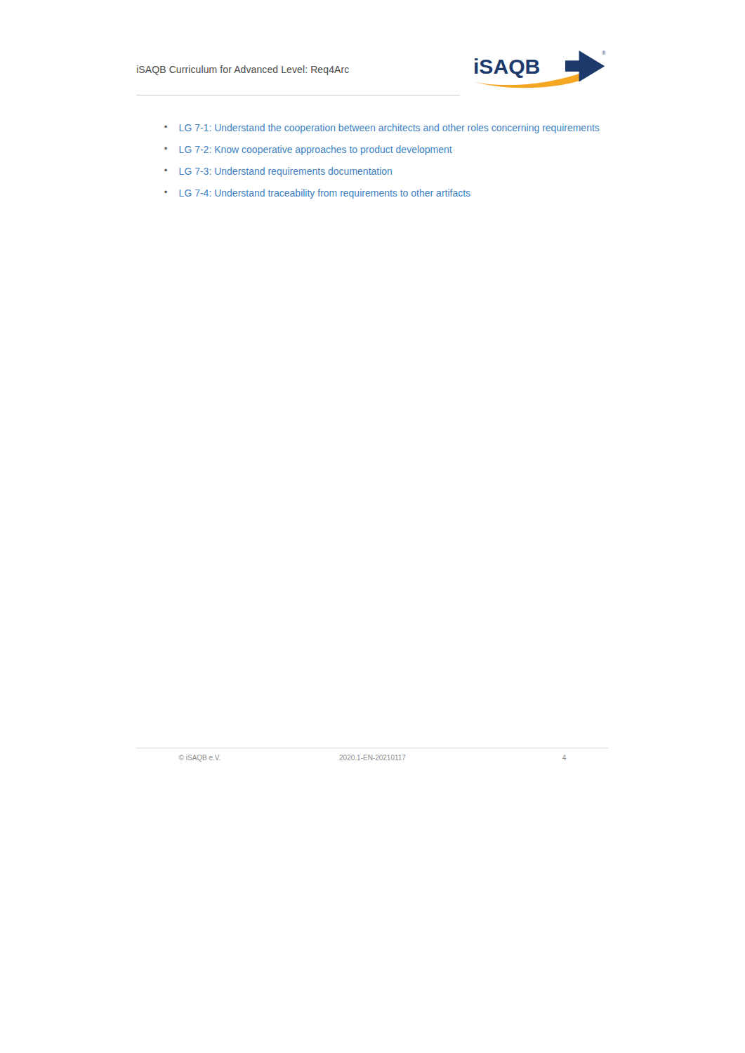iSAQB Curriculum for Advanced Level: Req4Arc
iSAQB ®
LG 7-1: Understand the cooperation between architects and other roles concerning requirements
LG 7-2: Know cooperative approaches to product development
LG 7-3: Understand requirements documentation
LG 7-4: Understand traceability from requirements to other artifacts
© iSAQB e.V.
2020.1-EN-20210117
4